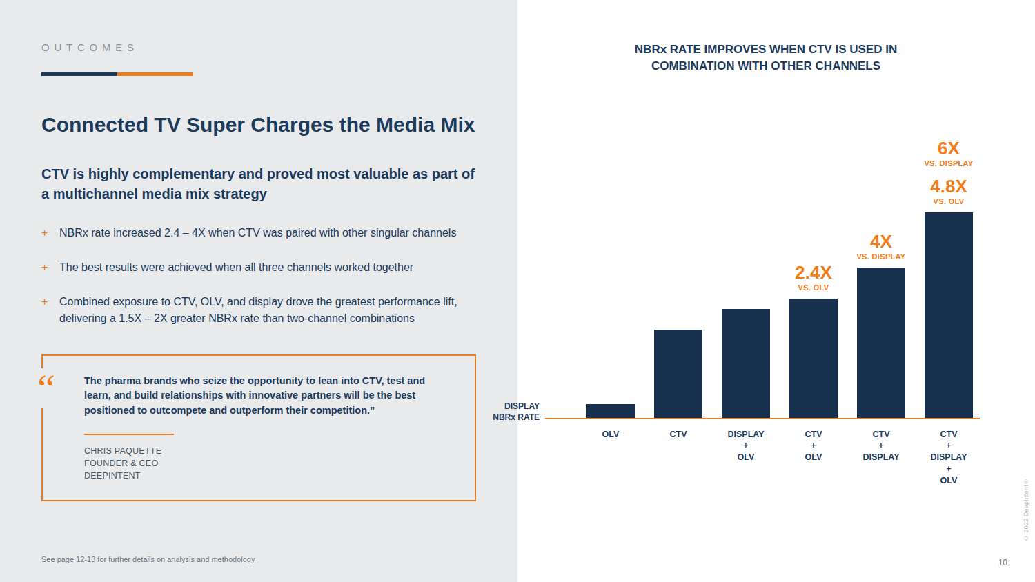Outcomes
Connected TV Super Charges the Media Mix
CTV is highly complementary and proved most valuable as part of a multichannel media mix strategy
NBRx rate increased 2.4 – 4X when CTV was paired with other singular channels
The best results were achieved when all three channels worked together
Combined exposure to CTV, OLV, and display drove the greatest performance lift, delivering a 1.5X – 2X greater NBRx rate than two-channel combinations
“
The pharma brands who seize the opportunity to lean into CTV, test and learn, and build relationships with innovative partners will be the best positioned to outcompete and outperform their competition.”
CHRIS PAQUETTE
FOUNDER & CEO
DEEPINTENT
See page 12-13 for further details on analysis and methodology
NBRx RATE IMPROVES WHEN CTV IS USED IN
COMBINATION WITH OTHER CHANNELS
OLV
CTV
DISPLAY
+
OLV
2.4X VS. OLV
CTV
+
OLV
4X VS. DISPLAY
CTV
+
DISPLAY
6X VS. DISPLAY 4.8X VS. OLV
CTV
+
DISPLAY
+
OLV
DISPLAY
NBRx RATE
© 2022 DeepIntent®
10